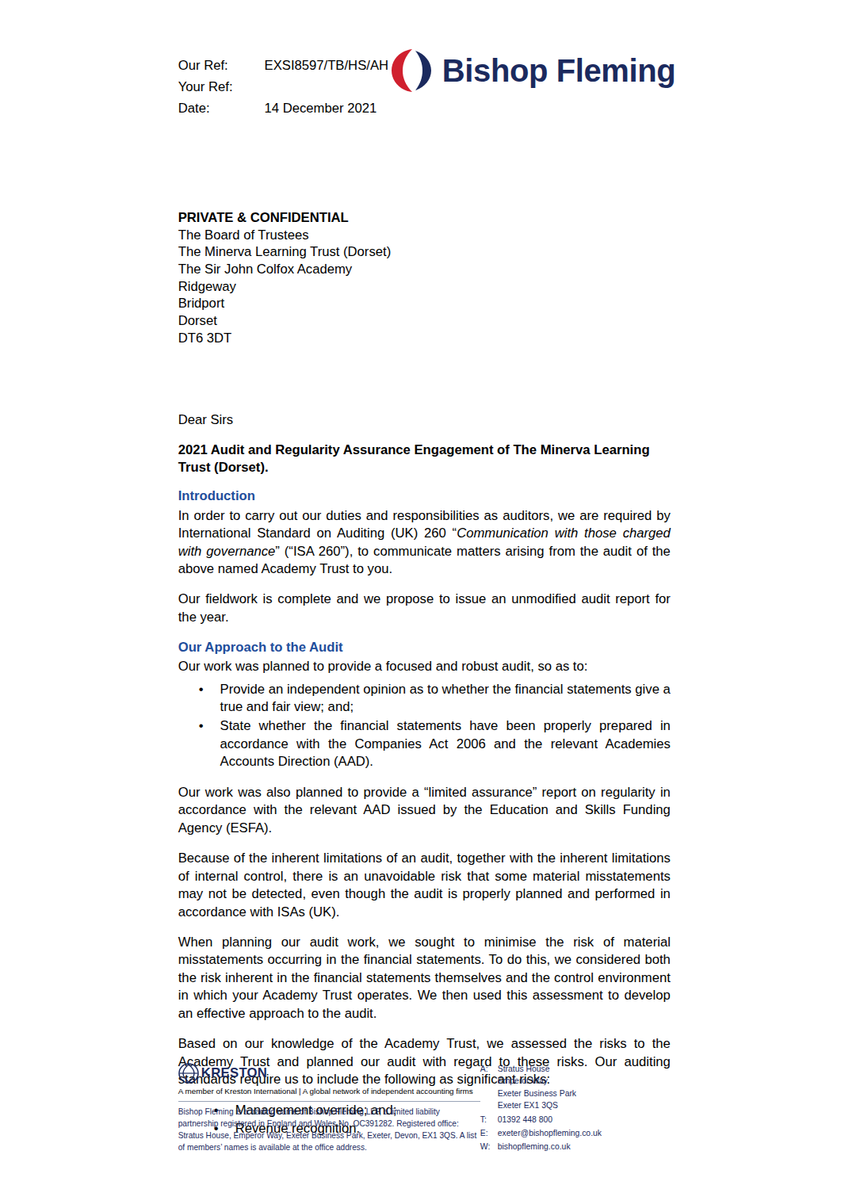| Our Ref: | EXSI8597/TB/HS/AH |
| Your Ref: | |
| Date: | 14 December 2021 |
Bishop Fleming
PRIVATE & CONFIDENTIAL
The Board of Trustees
The Minerva Learning Trust (Dorset)
The Sir John Colfox Academy
Ridgeway
Bridport
Dorset
DT6 3DT
Dear Sirs
2021 Audit and Regularity Assurance Engagement of The Minerva Learning Trust (Dorset).
Introduction
In order to carry out our duties and responsibilities as auditors, we are required by International Standard on Auditing (UK) 260 “Communication with those charged with governance” (“ISA 260”), to communicate matters arising from the audit of the above named Academy Trust to you.
Our fieldwork is complete and we propose to issue an unmodified audit report for the year.
Our Approach to the Audit
Our work was planned to provide a focused and robust audit, so as to:
Provide an independent opinion as to whether the financial statements give a true and fair view; and;
State whether the financial statements have been properly prepared in accordance with the Companies Act 2006 and the relevant Academies Accounts Direction (AAD).
Our work was also planned to provide a “limited assurance” report on regularity in accordance with the relevant AAD issued by the Education and Skills Funding Agency (ESFA).
Because of the inherent limitations of an audit, together with the inherent limitations of internal control, there is an unavoidable risk that some material misstatements may not be detected, even though the audit is properly planned and performed in accordance with ISAs (UK).
When planning our audit work, we sought to minimise the risk of material misstatements occurring in the financial statements. To do this, we considered both the risk inherent in the financial statements themselves and the control environment in which your Academy Trust operates. We then used this assessment to develop an effective approach to the audit.
Based on our knowledge of the Academy Trust, we assessed the risks to the Academy Trust and planned our audit with regard to these risks. Our auditing standards require us to include the following as significant risks:
Management override; and;
Revenue recognition.
KRESTON
A member of Kreston International | A global network of independent accounting firms
Bishop Fleming is a trading name of Bishop Fleming LLP, a limited liability partnership registered in England and Wales No. OC391282. Registered office: Stratus House, Emperor Way, Exeter Business Park, Exeter, Devon, EX1 3QS. A list of members’ names is available at the office address.
| A: | Stratus House Emperor Way Exeter Business Park Exeter EX1 3QS |
| T: | 01392 448 800 |
| E: | exeter@bishopfleming.co.uk |
| W: | bishopfleming.co.uk |